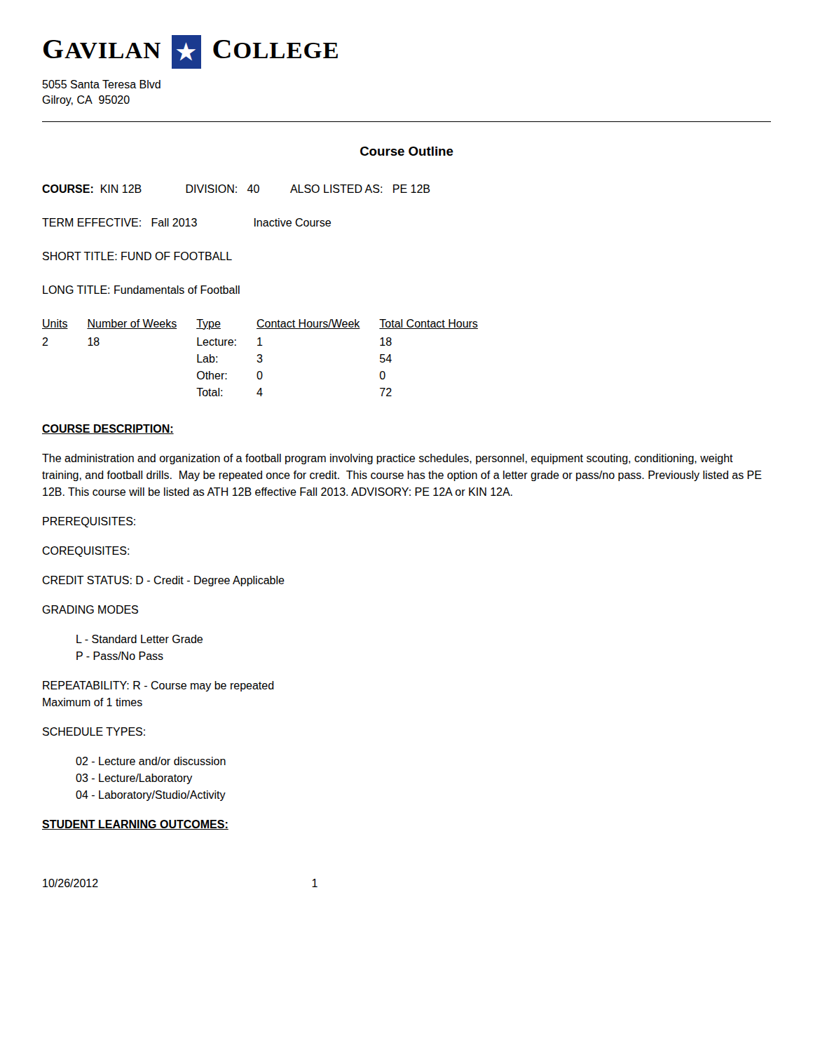GAVILAN ★ COLLEGE
5055 Santa Teresa Blvd
Gilroy, CA 95020
Course Outline
COURSE: KIN 12B DIVISION: 40 ALSO LISTED AS: PE 12B
TERM EFFECTIVE: Fall 2013 Inactive Course
SHORT TITLE: FUND OF FOOTBALL
LONG TITLE: Fundamentals of Football
| Units | Number of Weeks | Type | Contact Hours/Week | Total Contact Hours |
| --- | --- | --- | --- | --- |
| 2 | 18 | Lecture: | 1 | 18 |
| | | Lab: | 3 | 54 |
| | | Other: | 0 | 0 |
| | | Total: | 4 | 72 |
COURSE DESCRIPTION:
The administration and organization of a football program involving practice schedules, personnel, equipment scouting, conditioning, weight training, and football drills. May be repeated once for credit. This course has the option of a letter grade or pass/no pass. Previously listed as PE 12B. This course will be listed as ATH 12B effective Fall 2013. ADVISORY: PE 12A or KIN 12A.
PREREQUISITES:
COREQUISITES:
CREDIT STATUS: D - Credit - Degree Applicable
GRADING MODES
L - Standard Letter Grade
P - Pass/No Pass
REPEATABILITY: R - Course may be repeated
Maximum of 1 times
SCHEDULE TYPES:
02 - Lecture and/or discussion
03 - Lecture/Laboratory
04 - Laboratory/Studio/Activity
STUDENT LEARNING OUTCOMES:
10/26/2012 1